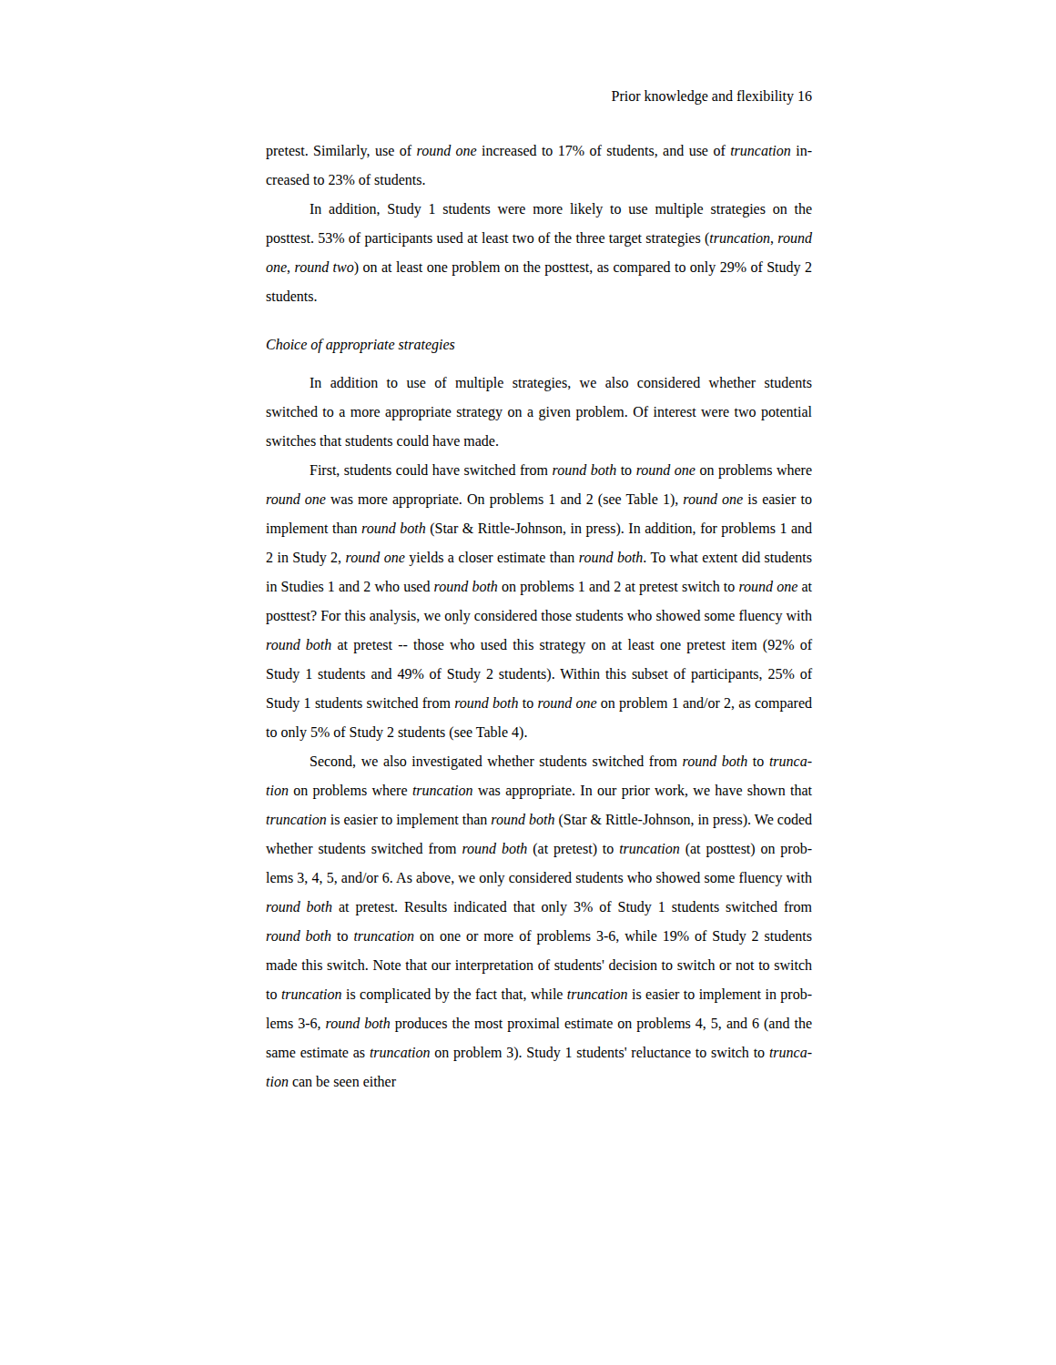Prior knowledge and flexibility 16
pretest. Similarly, use of round one increased to 17% of students, and use of truncation increased to 23% of students.
In addition, Study 1 students were more likely to use multiple strategies on the posttest. 53% of participants used at least two of the three target strategies (truncation, round one, round two) on at least one problem on the posttest, as compared to only 29% of Study 2 students.
Choice of appropriate strategies
In addition to use of multiple strategies, we also considered whether students switched to a more appropriate strategy on a given problem. Of interest were two potential switches that students could have made.
First, students could have switched from round both to round one on problems where round one was more appropriate. On problems 1 and 2 (see Table 1), round one is easier to implement than round both (Star & Rittle-Johnson, in press). In addition, for problems 1 and 2 in Study 2, round one yields a closer estimate than round both. To what extent did students in Studies 1 and 2 who used round both on problems 1 and 2 at pretest switch to round one at posttest? For this analysis, we only considered those students who showed some fluency with round both at pretest -- those who used this strategy on at least one pretest item (92% of Study 1 students and 49% of Study 2 students). Within this subset of participants, 25% of Study 1 students switched from round both to round one on problem 1 and/or 2, as compared to only 5% of Study 2 students (see Table 4).
Second, we also investigated whether students switched from round both to truncation on problems where truncation was appropriate. In our prior work, we have shown that truncation is easier to implement than round both (Star & Rittle-Johnson, in press). We coded whether students switched from round both (at pretest) to truncation (at posttest) on problems 3, 4, 5, and/or 6. As above, we only considered students who showed some fluency with round both at pretest. Results indicated that only 3% of Study 1 students switched from round both to truncation on one or more of problems 3-6, while 19% of Study 2 students made this switch. Note that our interpretation of students' decision to switch or not to switch to truncation is complicated by the fact that, while truncation is easier to implement in problems 3-6, round both produces the most proximal estimate on problems 4, 5, and 6 (and the same estimate as truncation on problem 3). Study 1 students' reluctance to switch to truncation can be seen either